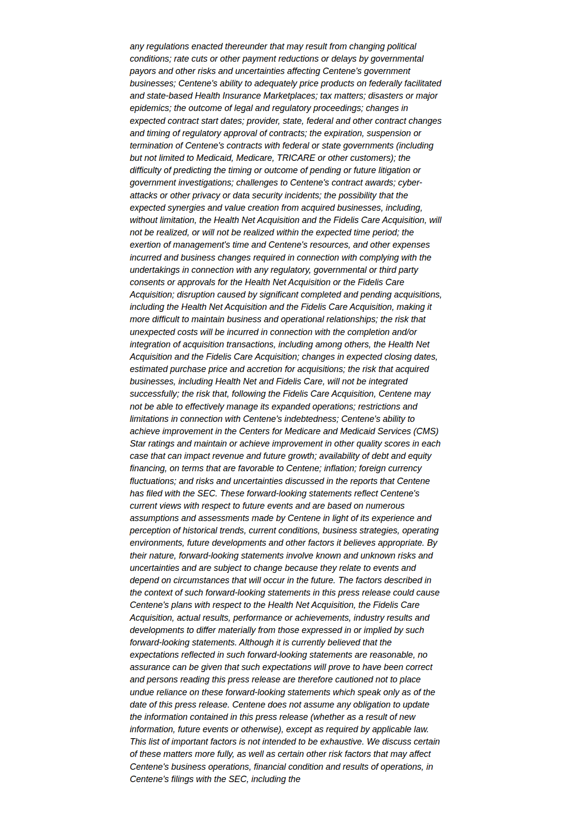any regulations enacted thereunder that may result from changing political conditions; rate cuts or other payment reductions or delays by governmental payors and other risks and uncertainties affecting Centene's government businesses; Centene's ability to adequately price products on federally facilitated and state-based Health Insurance Marketplaces; tax matters; disasters or major epidemics; the outcome of legal and regulatory proceedings; changes in expected contract start dates; provider, state, federal and other contract changes and timing of regulatory approval of contracts; the expiration, suspension or termination of Centene's contracts with federal or state governments (including but not limited to Medicaid, Medicare, TRICARE or other customers); the difficulty of predicting the timing or outcome of pending or future litigation or government investigations; challenges to Centene's contract awards; cyber-attacks or other privacy or data security incidents; the possibility that the expected synergies and value creation from acquired businesses, including, without limitation, the Health Net Acquisition and the Fidelis Care Acquisition, will not be realized, or will not be realized within the expected time period; the exertion of management's time and Centene's resources, and other expenses incurred and business changes required in connection with complying with the undertakings in connection with any regulatory, governmental or third party consents or approvals for the Health Net Acquisition or the Fidelis Care Acquisition; disruption caused by significant completed and pending acquisitions, including the Health Net Acquisition and the Fidelis Care Acquisition, making it more difficult to maintain business and operational relationships; the risk that unexpected costs will be incurred in connection with the completion and/or integration of acquisition transactions, including among others, the Health Net Acquisition and the Fidelis Care Acquisition; changes in expected closing dates, estimated purchase price and accretion for acquisitions; the risk that acquired businesses, including Health Net and Fidelis Care, will not be integrated successfully; the risk that, following the Fidelis Care Acquisition, Centene may not be able to effectively manage its expanded operations; restrictions and limitations in connection with Centene's indebtedness; Centene's ability to achieve improvement in the Centers for Medicare and Medicaid Services (CMS) Star ratings and maintain or achieve improvement in other quality scores in each case that can impact revenue and future growth; availability of debt and equity financing, on terms that are favorable to Centene; inflation; foreign currency fluctuations; and risks and uncertainties discussed in the reports that Centene has filed with the SEC. These forward-looking statements reflect Centene's current views with respect to future events and are based on numerous assumptions and assessments made by Centene in light of its experience and perception of historical trends, current conditions, business strategies, operating environments, future developments and other factors it believes appropriate. By their nature, forward-looking statements involve known and unknown risks and uncertainties and are subject to change because they relate to events and depend on circumstances that will occur in the future. The factors described in the context of such forward-looking statements in this press release could cause Centene's plans with respect to the Health Net Acquisition, the Fidelis Care Acquisition, actual results, performance or achievements, industry results and developments to differ materially from those expressed in or implied by such forward-looking statements. Although it is currently believed that the expectations reflected in such forward-looking statements are reasonable, no assurance can be given that such expectations will prove to have been correct and persons reading this press release are therefore cautioned not to place undue reliance on these forward-looking statements which speak only as of the date of this press release. Centene does not assume any obligation to update the information contained in this press release (whether as a result of new information, future events or otherwise), except as required by applicable law. This list of important factors is not intended to be exhaustive. We discuss certain of these matters more fully, as well as certain other risk factors that may affect Centene's business operations, financial condition and results of operations, in Centene's filings with the SEC, including the